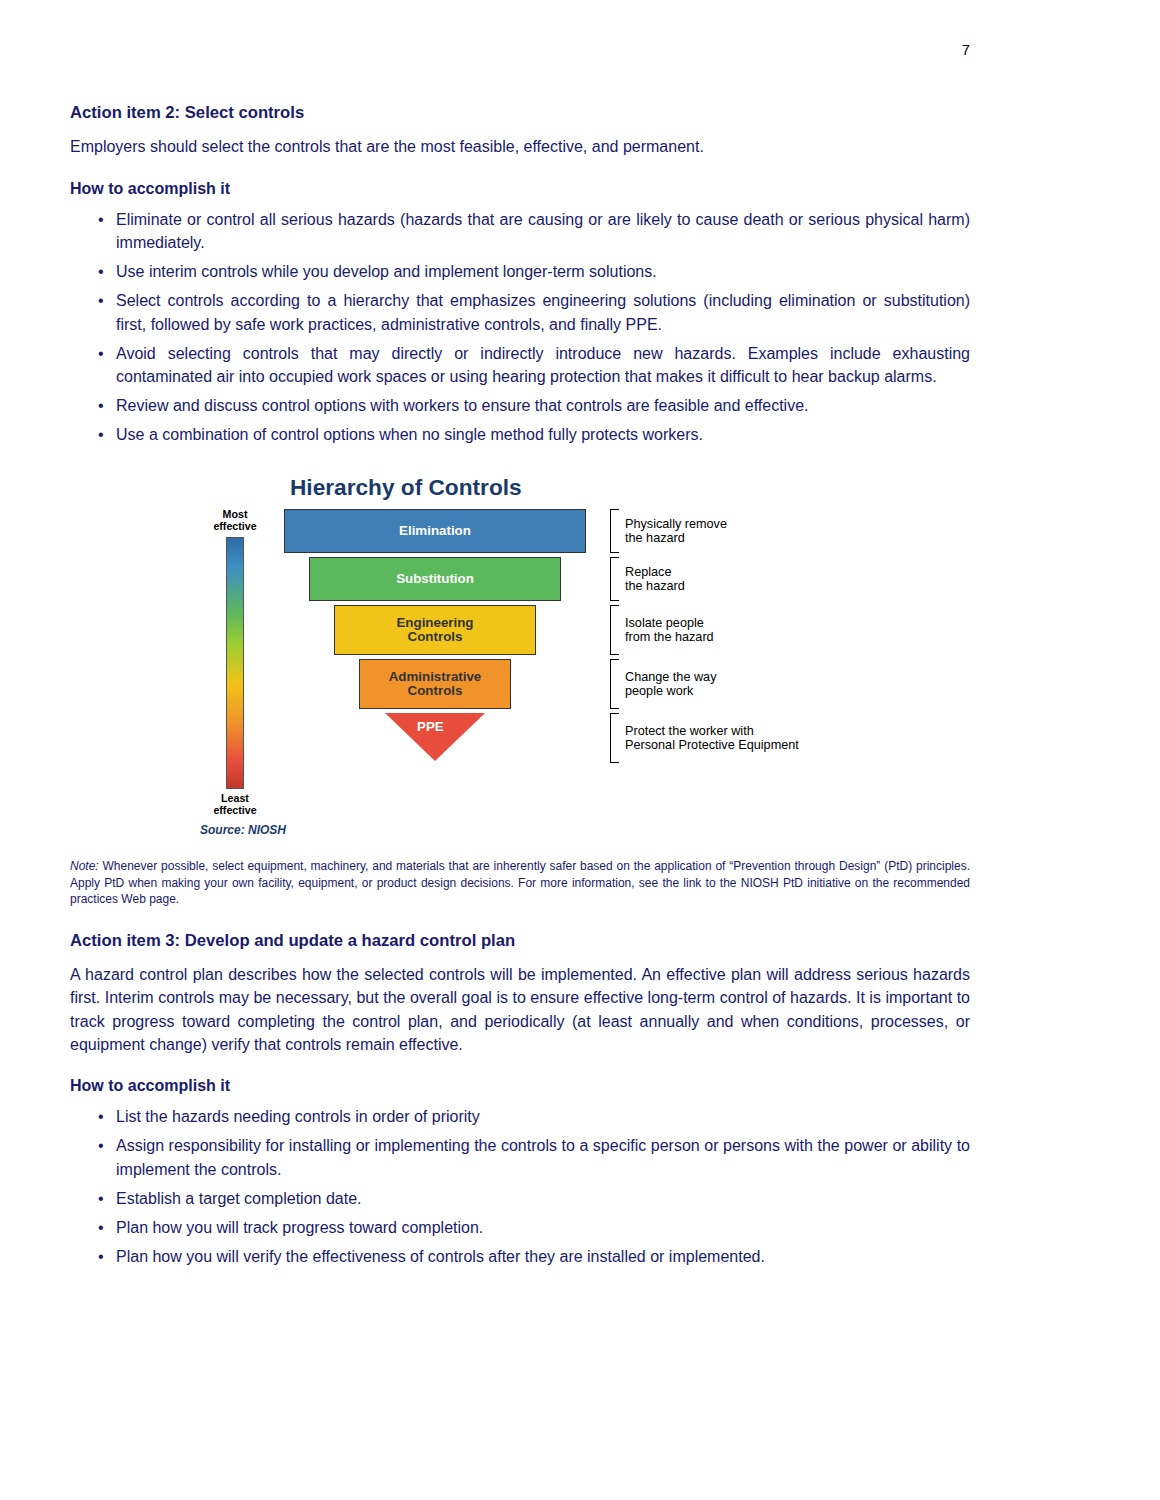7
Action item 2: Select controls
Employers should select the controls that are the most feasible, effective, and permanent.
How to accomplish it
Eliminate or control all serious hazards (hazards that are causing or are likely to cause death or serious physical harm) immediately.
Use interim controls while you develop and implement longer-term solutions.
Select controls according to a hierarchy that emphasizes engineering solutions (including elimination or substitution) first, followed by safe work practices, administrative controls, and finally PPE.
Avoid selecting controls that may directly or indirectly introduce new hazards. Examples include exhausting contaminated air into occupied work spaces or using hearing protection that makes it difficult to hear backup alarms.
Review and discuss control options with workers to ensure that controls are feasible and effective.
Use a combination of control options when no single method fully protects workers.
Hierarchy of Controls
Most
effective
Least
effective
Elimination
Substitution
Engineering
Controls
Administrative
Controls
PPE
Physically remove
the hazard
Replace
the hazard
Isolate people
from the hazard
Change the way
people work
Protect the worker with
Personal Protective Equipment
Source: NIOSH
Note: Whenever possible, select equipment, machinery, and materials that are inherently safer based on the application of “Prevention through Design” (PtD) principles. Apply PtD when making your own facility, equipment, or product design decisions. For more information, see the link to the NIOSH PtD initiative on the recommended practices Web page.
Action item 3: Develop and update a hazard control plan
A hazard control plan describes how the selected controls will be implemented. An effective plan will address serious hazards first. Interim controls may be necessary, but the overall goal is to ensure effective long-term control of hazards. It is important to track progress toward completing the control plan, and periodically (at least annually and when conditions, processes, or equipment change) verify that controls remain effective.
How to accomplish it
List the hazards needing controls in order of priority
Assign responsibility for installing or implementing the controls to a specific person or persons with the power or ability to implement the controls.
Establish a target completion date.
Plan how you will track progress toward completion.
Plan how you will verify the effectiveness of controls after they are installed or implemented.